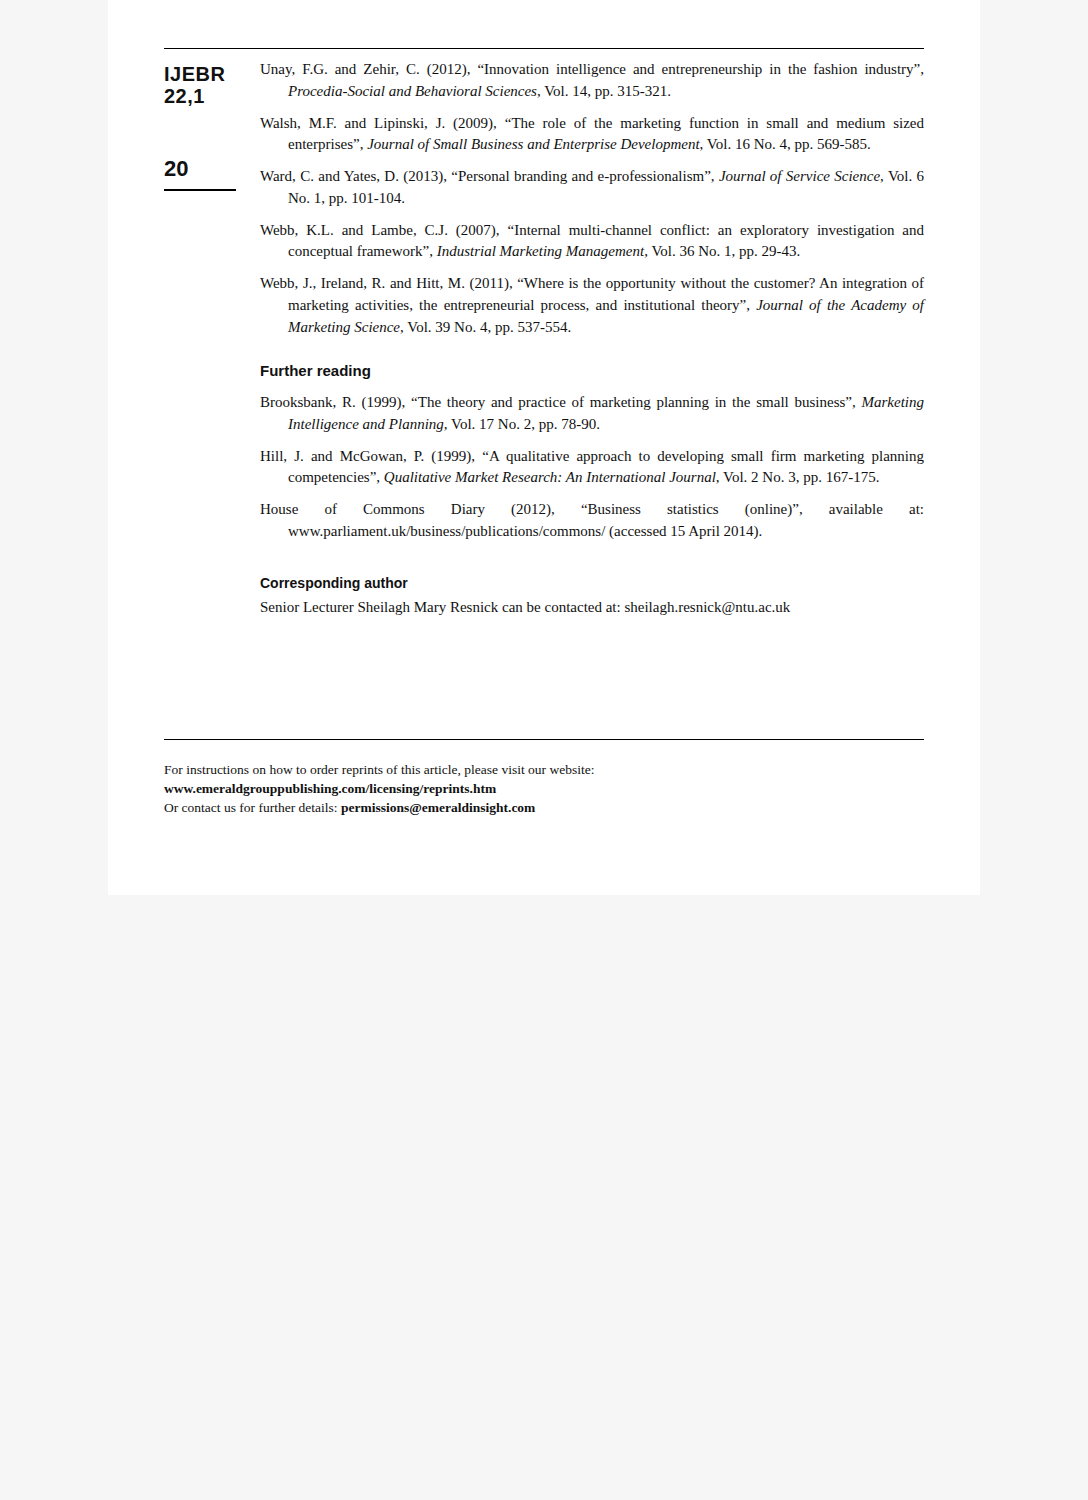IJEBR
22,1
20
Unay, F.G. and Zehir, C. (2012), “Innovation intelligence and entrepreneurship in the fashion industry”, Procedia-Social and Behavioral Sciences, Vol. 14, pp. 315-321.
Walsh, M.F. and Lipinski, J. (2009), “The role of the marketing function in small and medium sized enterprises”, Journal of Small Business and Enterprise Development, Vol. 16 No. 4, pp. 569-585.
Ward, C. and Yates, D. (2013), “Personal branding and e-professionalism”, Journal of Service Science, Vol. 6 No. 1, pp. 101-104.
Webb, K.L. and Lambe, C.J. (2007), “Internal multi-channel conflict: an exploratory investigation and conceptual framework”, Industrial Marketing Management, Vol. 36 No. 1, pp. 29-43.
Webb, J., Ireland, R. and Hitt, M. (2011), “Where is the opportunity without the customer? An integration of marketing activities, the entrepreneurial process, and institutional theory”, Journal of the Academy of Marketing Science, Vol. 39 No. 4, pp. 537-554.
Further reading
Brooksbank, R. (1999), “The theory and practice of marketing planning in the small business”, Marketing Intelligence and Planning, Vol. 17 No. 2, pp. 78-90.
Hill, J. and McGowan, P. (1999), “A qualitative approach to developing small firm marketing planning competencies”, Qualitative Market Research: An International Journal, Vol. 2 No. 3, pp. 167-175.
House of Commons Diary (2012), “Business statistics (online)”, available at: www.parliament.uk/business/publications/commons/ (accessed 15 April 2014).
Corresponding author
Senior Lecturer Sheilagh Mary Resnick can be contacted at: sheilagh.resnick@ntu.ac.uk
For instructions on how to order reprints of this article, please visit our website:
www.emeraldgrouppublishing.com/licensing/reprints.htm
Or contact us for further details: permissions@emeraldinsight.com